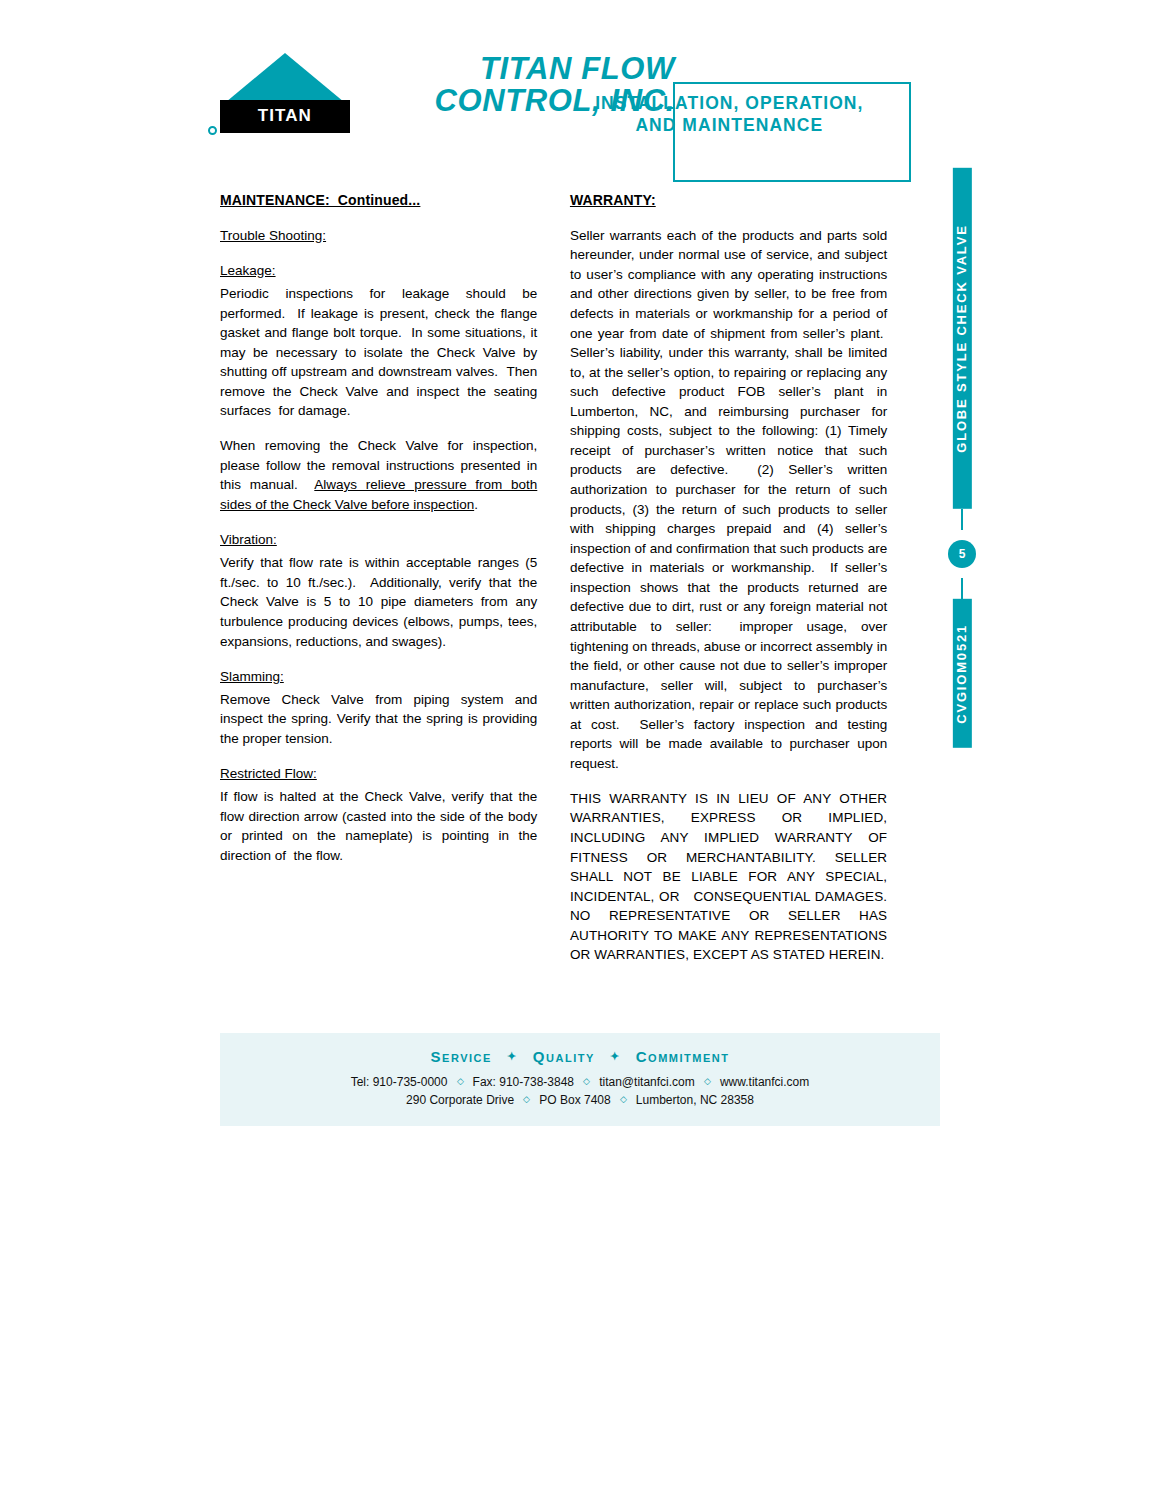TITAN
TITAN FLOWCONTROL, INC.
INSTALLATION, OPERATION,
AND MAINTENANCE
GLOBE STYLE CHECK VALVE
5
CVGIOM0521
MAINTENANCE: Continued...
Trouble Shooting:
Leakage:
Periodic inspections for leakage should be performed. If leakage is present, check the flange gasket and flange bolt torque. In some situations, it may be necessary to isolate the Check Valve by shutting off upstream and downstream valves. Then remove the Check Valve and inspect the seating surfaces for damage.
When removing the Check Valve for inspection, please follow the removal instructions presented in this manual. Always relieve pressure from both sides of the Check Valve before inspection.
Vibration:
Verify that flow rate is within acceptable ranges (5 ft./sec. to 10 ft./sec.). Additionally, verify that the Check Valve is 5 to 10 pipe diameters from any turbulence producing devices (elbows, pumps, tees, expansions, reductions, and swages).
Slamming:
Remove Check Valve from piping system and inspect the spring. Verify that the spring is providing the proper tension.
Restricted Flow:
If flow is halted at the Check Valve, verify that the flow direction arrow (casted into the side of the body or printed on the nameplate) is pointing in the direction of the flow.
WARRANTY:
Seller warrants each of the products and parts sold hereunder, under normal use of service, and subject to user’s compliance with any operating instructions and other directions given by seller, to be free from defects in materials or workmanship for a period of one year from date of shipment from seller’s plant. Seller’s liability, under this warranty, shall be limited to, at the seller’s option, to repairing or replacing any such defective product FOB seller’s plant in Lumberton, NC, and reimbursing purchaser for shipping costs, subject to the following: (1) Timely receipt of purchaser’s written notice that such products are defective. (2) Seller’s written authorization to purchaser for the return of such products, (3) the return of such products to seller with shipping charges prepaid and (4) seller’s inspection of and confirmation that such products are defective in materials or workmanship. If seller’s inspection shows that the products returned are defective due to dirt, rust or any foreign material not attributable to seller: improper usage, over tightening on threads, abuse or incorrect assembly in the field, or other cause not due to seller’s improper manufacture, seller will, subject to purchaser’s written authorization, repair or replace such products at cost. Seller’s factory inspection and testing reports will be made available to purchaser upon request.
This warranty is in lieu of any other warranties, express or implied, including any implied warranty of fitness or merchantability. Seller shall not be liable for any special, incidental, or consequential damages. No representative or seller has authority to make any representations or warranties, except as stated herein.
Service ✦ Quality ✦ Commitment
Tel: 910-735-0000 ◇ Fax: 910-738-3848 ◇ titan@titanfci.com ◇ www.titanfci.com
290 Corporate Drive ◇ PO Box 7408 ◇ Lumberton, NC 28358